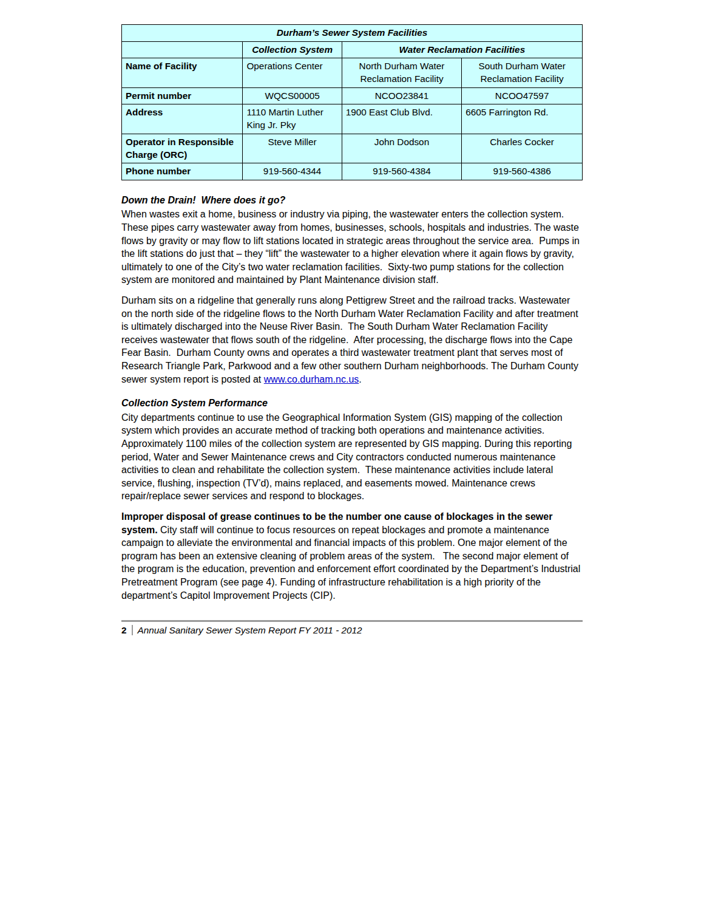| Durham’s Sewer System Facilities |
| | Collection System | Water Reclamation Facilities |
| Name of Facility | Operations Center | North Durham Water Reclamation Facility | South Durham Water Reclamation Facility |
| Permit number | WQCS00005 | NCOO23841 | NCOO47597 |
| Address | 1110 Martin Luther King Jr. Pky | 1900 East Club Blvd. | 6605 Farrington Rd. |
| Operator in Responsible Charge (ORC) | Steve Miller | John Dodson | Charles Cocker |
| Phone number | 919-560-4344 | 919-560-4384 | 919-560-4386 |
Down the Drain! Where does it go?
When wastes exit a home, business or industry via piping, the wastewater enters the collection system. These pipes carry wastewater away from homes, businesses, schools, hospitals and industries. The waste flows by gravity or may flow to lift stations located in strategic areas throughout the service area. Pumps in the lift stations do just that – they “lift” the wastewater to a higher elevation where it again flows by gravity, ultimately to one of the City’s two water reclamation facilities. Sixty-two pump stations for the collection system are monitored and maintained by Plant Maintenance division staff.
Durham sits on a ridgeline that generally runs along Pettigrew Street and the railroad tracks. Wastewater on the north side of the ridgeline flows to the North Durham Water Reclamation Facility and after treatment is ultimately discharged into the Neuse River Basin. The South Durham Water Reclamation Facility receives wastewater that flows south of the ridgeline. After processing, the discharge flows into the Cape Fear Basin. Durham County owns and operates a third wastewater treatment plant that serves most of Research Triangle Park, Parkwood and a few other southern Durham neighborhoods. The Durham County sewer system report is posted at www.co.durham.nc.us.
Collection System Performance
City departments continue to use the Geographical Information System (GIS) mapping of the collection system which provides an accurate method of tracking both operations and maintenance activities. Approximately 1100 miles of the collection system are represented by GIS mapping. During this reporting period, Water and Sewer Maintenance crews and City contractors conducted numerous maintenance activities to clean and rehabilitate the collection system. These maintenance activities include lateral service, flushing, inspection (TV’d), mains replaced, and easements mowed. Maintenance crews repair/replace sewer services and respond to blockages.
Improper disposal of grease continues to be the number one cause of blockages in the sewer system. City staff will continue to focus resources on repeat blockages and promote a maintenance campaign to alleviate the environmental and financial impacts of this problem. One major element of the program has been an extensive cleaning of problem areas of the system. The second major element of the program is the education, prevention and enforcement effort coordinated by the Department’s Industrial Pretreatment Program (see page 4). Funding of infrastructure rehabilitation is a high priority of the department’s Capitol Improvement Projects (CIP).
2 Annual Sanitary Sewer System Report FY 2011 - 2012